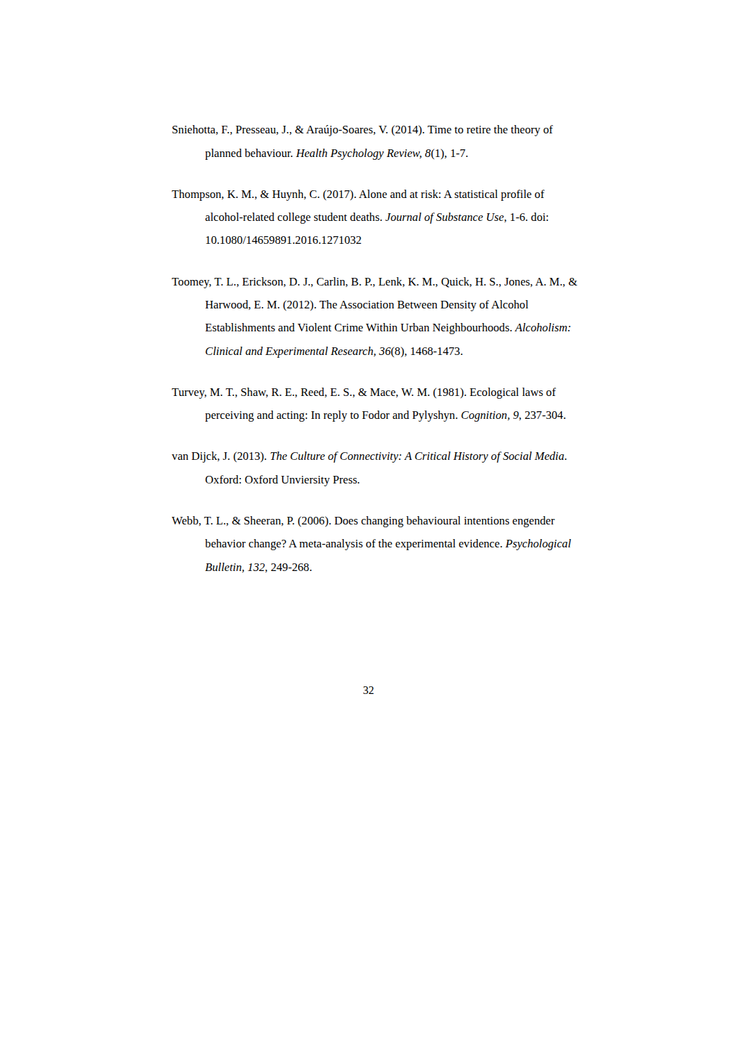Sniehotta, F., Presseau, J., & Araújo-Soares, V. (2014). Time to retire the theory of planned behaviour. Health Psychology Review, 8(1), 1-7.
Thompson, K. M., & Huynh, C. (2017). Alone and at risk: A statistical profile of alcohol-related college student deaths. Journal of Substance Use, 1-6. doi: 10.1080/14659891.2016.1271032
Toomey, T. L., Erickson, D. J., Carlin, B. P., Lenk, K. M., Quick, H. S., Jones, A. M., & Harwood, E. M. (2012). The Association Between Density of Alcohol Establishments and Violent Crime Within Urban Neighbourhoods. Alcoholism: Clinical and Experimental Research, 36(8), 1468-1473.
Turvey, M. T., Shaw, R. E., Reed, E. S., & Mace, W. M. (1981). Ecological laws of perceiving and acting: In reply to Fodor and Pylyshyn. Cognition, 9, 237-304.
van Dijck, J. (2013). The Culture of Connectivity: A Critical History of Social Media. Oxford: Oxford Unviersity Press.
Webb, T. L., & Sheeran, P. (2006). Does changing behavioural intentions engender behavior change? A meta-analysis of the experimental evidence. Psychological Bulletin, 132, 249-268.
32